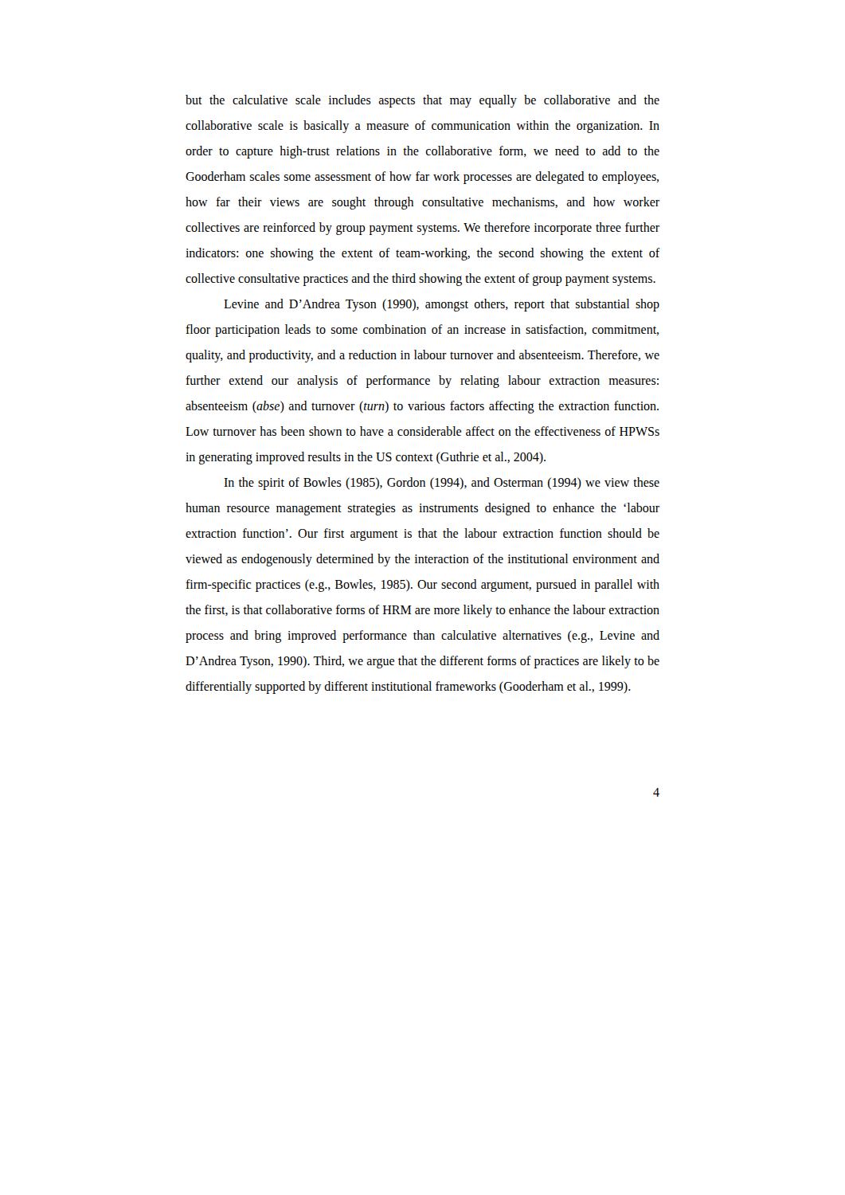but the calculative scale includes aspects that may equally be collaborative and the collaborative scale is basically a measure of communication within the organization. In order to capture high-trust relations in the collaborative form, we need to add to the Gooderham scales some assessment of how far work processes are delegated to employees, how far their views are sought through consultative mechanisms, and how worker collectives are reinforced by group payment systems. We therefore incorporate three further indicators: one showing the extent of team-working, the second showing the extent of collective consultative practices and the third showing the extent of group payment systems.
Levine and D’Andrea Tyson (1990), amongst others, report that substantial shop floor participation leads to some combination of an increase in satisfaction, commitment, quality, and productivity, and a reduction in labour turnover and absenteeism. Therefore, we further extend our analysis of performance by relating labour extraction measures: absenteeism (abse) and turnover (turn) to various factors affecting the extraction function. Low turnover has been shown to have a considerable affect on the effectiveness of HPWSs in generating improved results in the US context (Guthrie et al., 2004).
In the spirit of Bowles (1985), Gordon (1994), and Osterman (1994) we view these human resource management strategies as instruments designed to enhance the ‘labour extraction function’. Our first argument is that the labour extraction function should be viewed as endogenously determined by the interaction of the institutional environment and firm-specific practices (e.g., Bowles, 1985). Our second argument, pursued in parallel with the first, is that collaborative forms of HRM are more likely to enhance the labour extraction process and bring improved performance than calculative alternatives (e.g., Levine and D’Andrea Tyson, 1990). Third, we argue that the different forms of practices are likely to be differentially supported by different institutional frameworks (Gooderham et al., 1999).
4